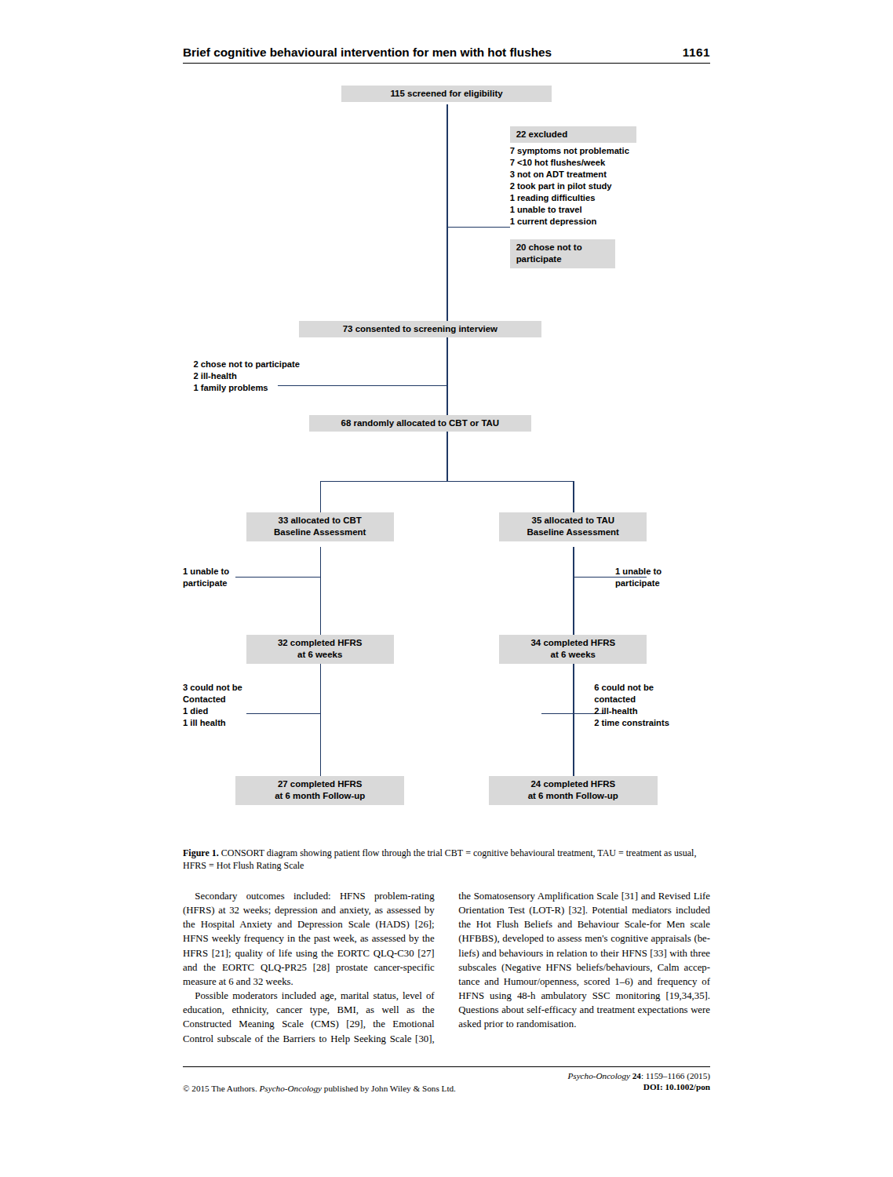Brief cognitive behavioural intervention for men with hot flushes 1161
115 screened for eligibility
22 excluded
7 symptoms not problematic
7 <10 hot flushes/week
3 not on ADT treatment
2 took part in pilot study
1 reading difficulties
1 unable to travel
1 current depression
20 chose not to
participate
73 consented to screening interview
2 chose not to participate
2 ill-health
1 family problems
68 randomly allocated to CBT or TAU
33 allocated to CBT
Baseline Assessment
35 allocated to TAU
Baseline Assessment
1 unable to
participate
1 unable to
participate
32 completed HFRS
at 6 weeks
34 completed HFRS
at 6 weeks
3 could not be
Contacted
1 died
1 ill health
6 could not be
contacted
2 ill-health
2 time constraints
27 completed HFRS
at 6 month Follow-up
24 completed HFRS
at 6 month Follow-up
Figure 1. CONSORT diagram showing patient flow through the trial CBT = cognitive behavioural treatment, TAU = treatment as usual, HFRS = Hot Flush Rating Scale
Secondary outcomes included: HFNS problem-rating (HFRS) at 32 weeks; depression and anxiety, as assessed by the Hospital Anxiety and Depression Scale (HADS) [26]; HFNS weekly frequency in the past week, as assessed by the HFRS [21]; quality of life using the EORTC QLQ-C30 [27] and the EORTC QLQ-PR25 [28] prostate cancer-specific measure at 6 and 32 weeks.
Possible moderators included age, marital status, level of education, ethnicity, cancer type, BMI, as well as the Constructed Meaning Scale (CMS) [29], the Emotional Control subscale of the Barriers to Help Seeking Scale [30], the Somatosensory Amplification Scale [31] and Revised Life Orientation Test (LOT-R) [32]. Potential mediators included the Hot Flush Beliefs and Behaviour Scale-for Men scale (HFBBS), developed to assess men's cognitive appraisals (beliefs) and behaviours in relation to their HFNS [33] with three subscales (Negative HFNS beliefs/behaviours, Calm acceptance and Humour/openness, scored 1–6) and frequency of HFNS using 48-h ambulatory SSC monitoring [19,34,35]. Questions about self-efficacy and treatment expectations were asked prior to randomisation.
© 2015 The Authors. Psycho-Oncology published by John Wiley & Sons Ltd.
Psycho-Oncology 24: 1159–1166 (2015)
DOI: 10.1002/pon